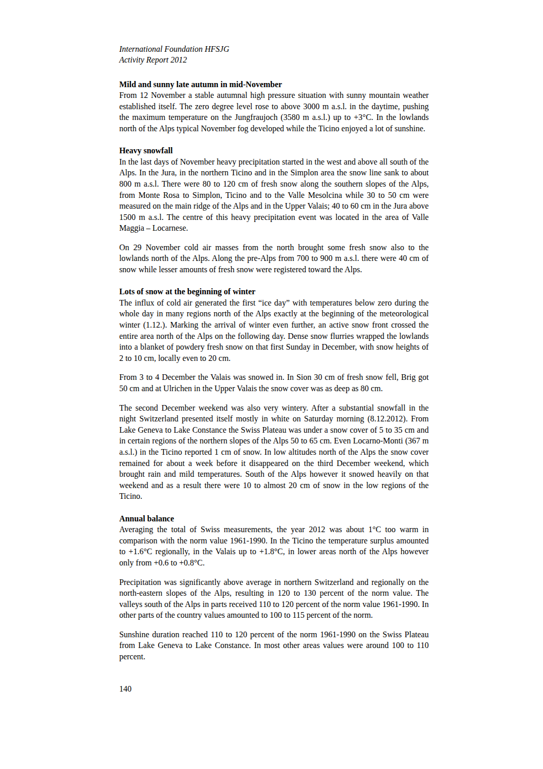International Foundation HFSJG
Activity Report 2012
Mild and sunny late autumn in mid-November
From 12 November a stable autumnal high pressure situation with sunny mountain weather established itself. The zero degree level rose to above 3000 m a.s.l. in the daytime, pushing the maximum temperature on the Jungfraujoch (3580 m a.s.l.) up to +3°C. In the lowlands north of the Alps typical November fog developed while the Ticino enjoyed a lot of sunshine.
Heavy snowfall
In the last days of November heavy precipitation started in the west and above all south of the Alps. In the Jura, in the northern Ticino and in the Simplon area the snow line sank to about 800 m a.s.l. There were 80 to 120 cm of fresh snow along the southern slopes of the Alps, from Monte Rosa to Simplon, Ticino and to the Valle Mesolcina while 30 to 50 cm were measured on the main ridge of the Alps and in the Upper Valais; 40 to 60 cm in the Jura above 1500 m a.s.l. The centre of this heavy precipitation event was located in the area of Valle Maggia – Locarnese.
On 29 November cold air masses from the north brought some fresh snow also to the lowlands north of the Alps. Along the pre-Alps from 700 to 900 m a.s.l. there were 40 cm of snow while lesser amounts of fresh snow were registered toward the Alps.
Lots of snow at the beginning of winter
The influx of cold air generated the first “ice day” with temperatures below zero during the whole day in many regions north of the Alps exactly at the beginning of the meteorological winter (1.12.). Marking the arrival of winter even further, an active snow front crossed the entire area north of the Alps on the following day. Dense snow flurries wrapped the lowlands into a blanket of powdery fresh snow on that first Sunday in December, with snow heights of 2 to 10 cm, locally even to 20 cm.
From 3 to 4 December the Valais was snowed in. In Sion 30 cm of fresh snow fell, Brig got 50 cm and at Ulrichen in the Upper Valais the snow cover was as deep as 80 cm.
The second December weekend was also very wintery. After a substantial snowfall in the night Switzerland presented itself mostly in white on Saturday morning (8.12.2012). From Lake Geneva to Lake Constance the Swiss Plateau was under a snow cover of 5 to 35 cm and in certain regions of the northern slopes of the Alps 50 to 65 cm. Even Locarno-Monti (367 m a.s.l.) in the Ticino reported 1 cm of snow. In low altitudes north of the Alps the snow cover remained for about a week before it disappeared on the third December weekend, which brought rain and mild temperatures. South of the Alps however it snowed heavily on that weekend and as a result there were 10 to almost 20 cm of snow in the low regions of the Ticino.
Annual balance
Averaging the total of Swiss measurements, the year 2012 was about 1°C too warm in comparison with the norm value 1961-1990. In the Ticino the temperature surplus amounted to +1.6°C regionally, in the Valais up to +1.8°C, in lower areas north of the Alps however only from +0.6 to +0.8°C.
Precipitation was significantly above average in northern Switzerland and regionally on the north-eastern slopes of the Alps, resulting in 120 to 130 percent of the norm value. The valleys south of the Alps in parts received 110 to 120 percent of the norm value 1961-1990. In other parts of the country values amounted to 100 to 115 percent of the norm.
Sunshine duration reached 110 to 120 percent of the norm 1961-1990 on the Swiss Plateau from Lake Geneva to Lake Constance. In most other areas values were around 100 to 110 percent.
140